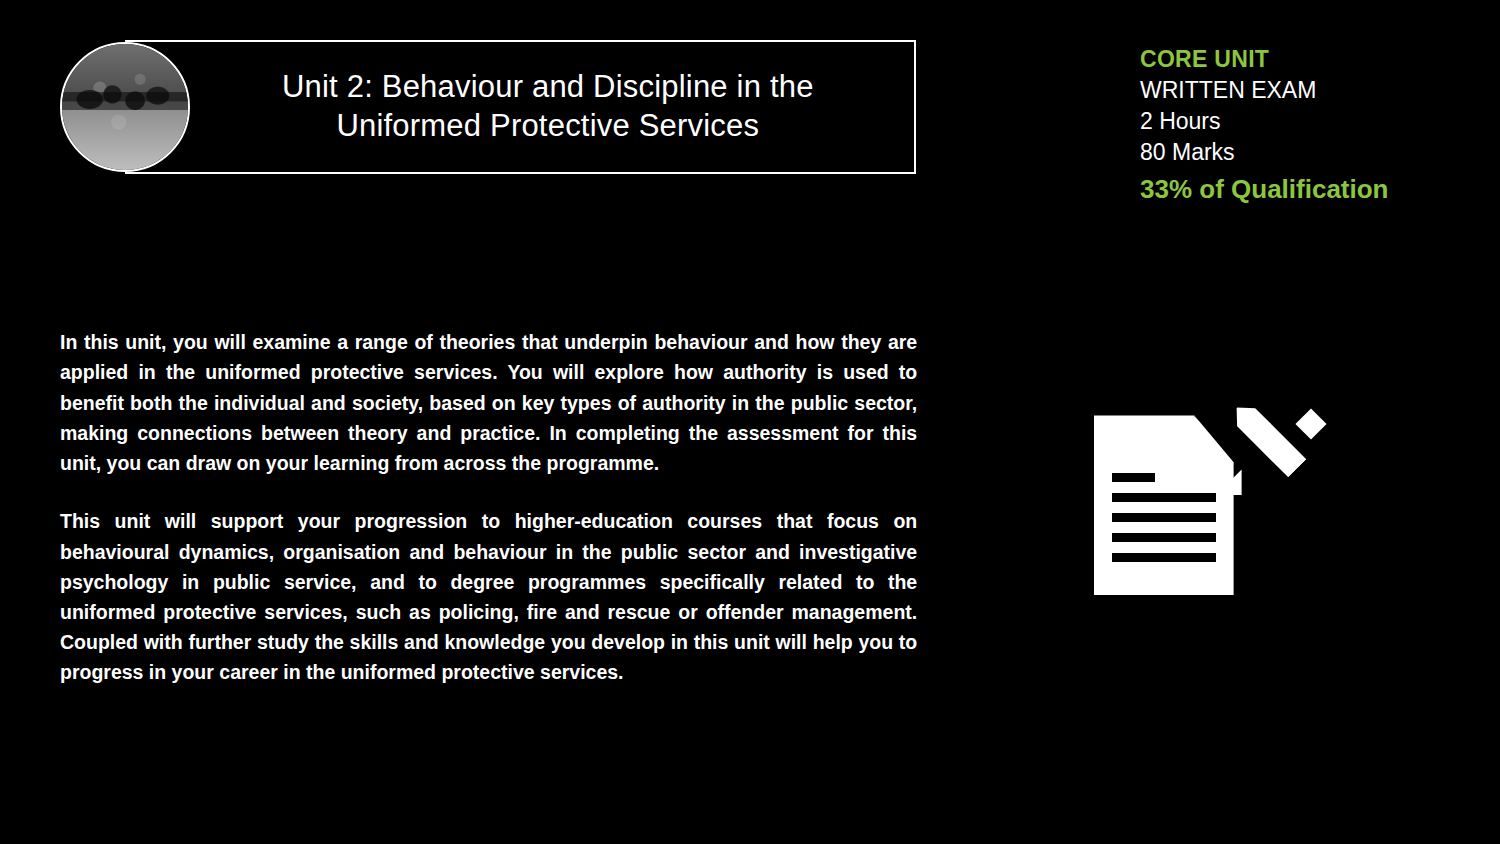Unit 2: Behaviour and Discipline in the
Uniformed Protective Services
CORE UNIT
WRITTEN EXAM
2 Hours
80 Marks
33% of Qualification
In this unit, you will examine a range of theories that underpin behaviour and how they are applied in the uniformed protective services. You will explore how authority is used to benefit both the individual and society, based on key types of authority in the public sector, making connections between theory and practice. In completing the assessment for this unit, you can draw on your learning from across the programme.
This unit will support your progression to higher-education courses that focus on behavioural dynamics, organisation and behaviour in the public sector and investigative psychology in public service, and to degree programmes specifically related to the uniformed protective services, such as policing, fire and rescue or offender management. Coupled with further study the skills and knowledge you develop in this unit will help you to progress in your career in the uniformed protective services.